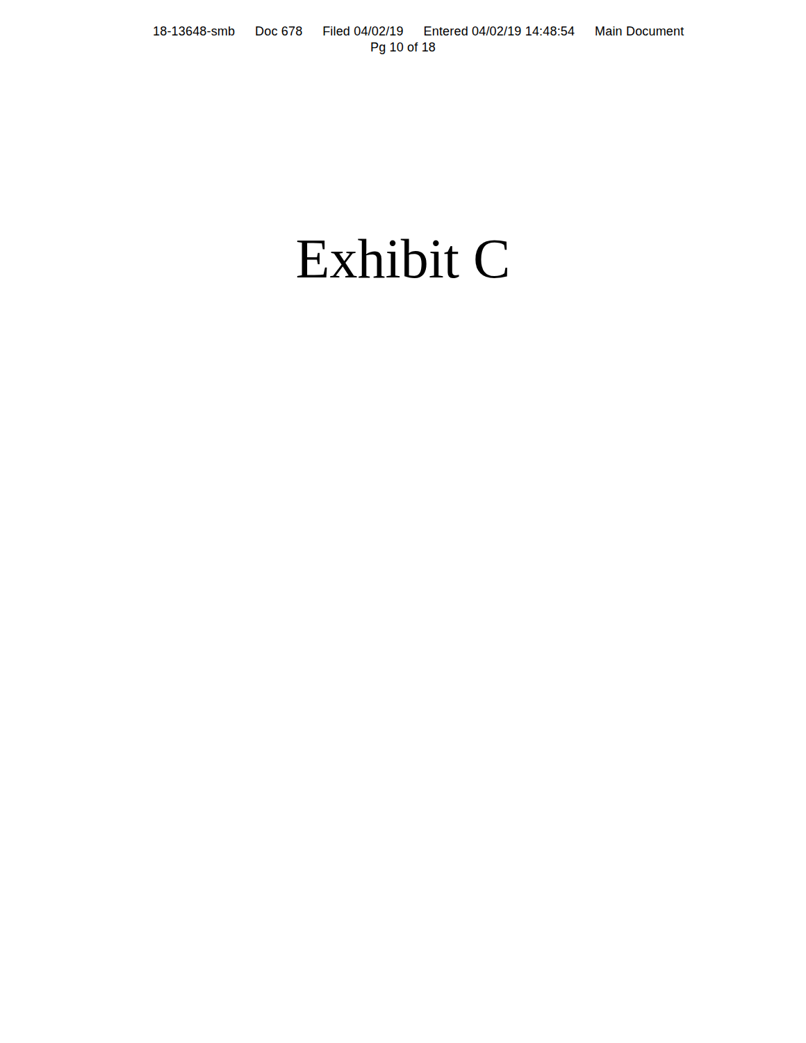18-13648-smb Doc 678 Filed 04/02/19 Entered 04/02/19 14:48:54 Main Document
Pg 10 of 18
Exhibit C